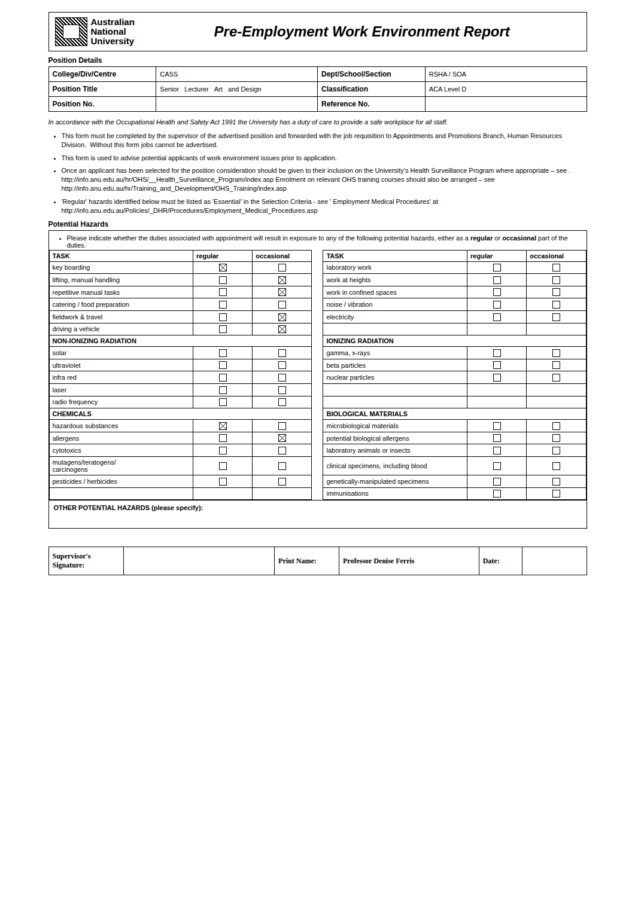Australian
National
University
Pre-Employment Work Environment Report
Position Details
| College/Div/Centre | CASS | Dept/School/Section | RSHA / SOA |
| Position Title | Senior Lecturer Art and Design | Classification | ACA Level D |
| Position No. | | Reference No. | |
In accordance with the Occupational Health and Safety Act 1991 the University has a duty of care to provide a safe workplace for all staff.
This form must be completed by the supervisor of the advertised position and forwarded with the job requisition to Appointments and Promotions Branch, Human Resources Division. Without this form jobs cannot be advertised.
This form is used to advise potential applicants of work environment issues prior to application.
Once an applicant has been selected for the position consideration should be given to their inclusion on the University's Health Surveillance Program where appropriate – see . http://info.anu.edu.au/hr/OHS/__Health_Surveillance_Program/index.asp Enrolment on relevant OHS training courses should also be arranged – see http://info.anu.edu.au/hr/Training_and_Development/OHS_Training/index.asp
'Regular' hazards identified below must be listed as 'Essential' in the Selection Criteria - see ' Employment Medical Procedures' at http://info.anu.edu.au/Policies/_DHR/Procedures/Employment_Medical_Procedures.asp
Potential Hazards
Please indicate whether the duties associated with appointment will result in exposure to any of the following potential hazards, either as a regular or occasional part of the duties.
| TASK | regular | occasional | | TASK | regular | occasional |
| key boarding | | | | laboratory work | | |
| lifting, manual handling | | | | work at heights | | |
| repetitive manual tasks | | | | work in confined spaces | | |
| catering / food preparation | | | | noise / vibration | | |
| fieldwork & travel | | | | electricity | | |
| driving a vehicle | | | | | | |
| NON-IONIZING RADIATION | | IONIZING RADIATION |
| solar | | | | gamma, x-rays | | |
| ultraviolet | | | | beta particles | | |
| infra red | | | | nuclear particles | | |
| laser | | | | | | |
| radio frequency | | | | | | |
| CHEMICALS | | BIOLOGICAL MATERIALS |
| hazardous substances | | | | microbiological materials | | |
| allergens | | | | potential biological allergens | | |
| cytotoxics | | | | laboratory animals or insects | | |
| mutagens/teratogens/ carcinogens | | | | clinical specimens, including blood | | |
| pesticides / herbicides | | | | genetically-manipulated specimens | | |
| | | | | immunisations | | |
OTHER POTENTIAL HAZARDS (please specify):
| Supervisor's Signature: | | Print Name: | Professor Denise Ferris | Date: | |